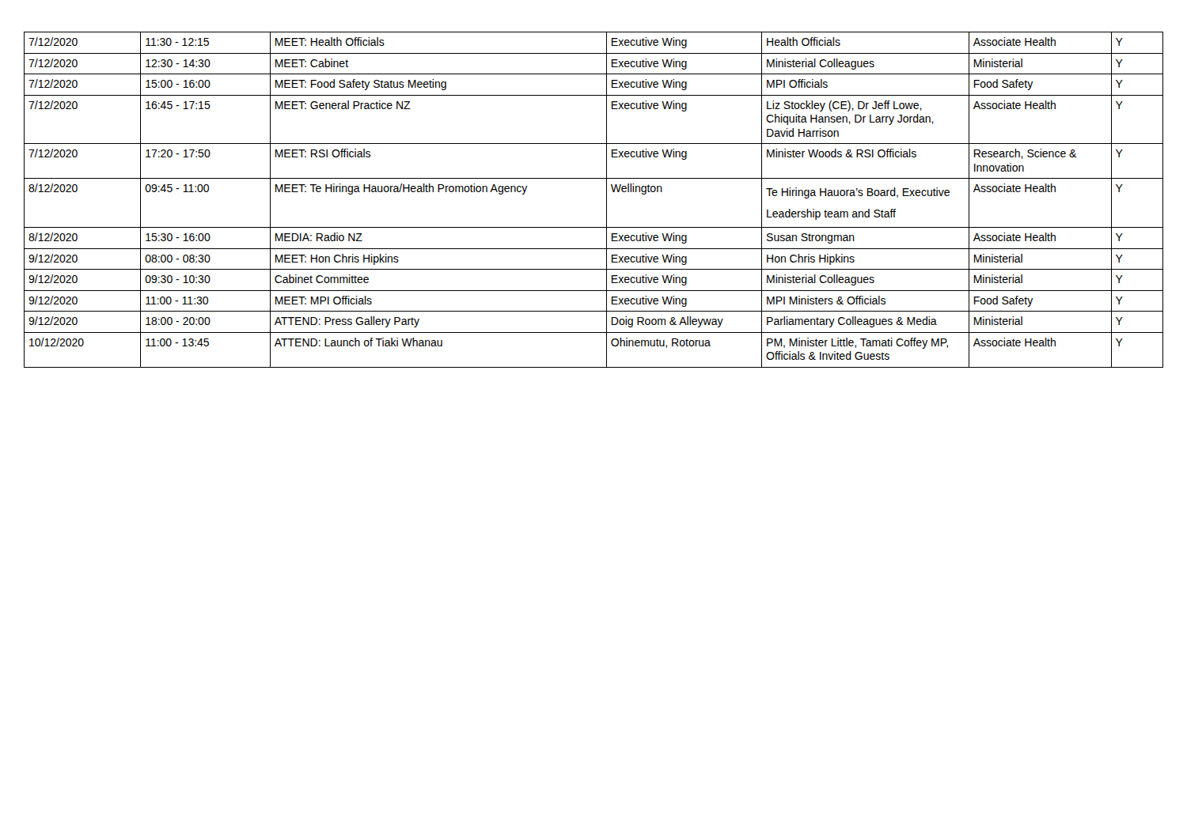| 7/12/2020 | 11:30 - 12:15 | MEET: Health Officials | Executive Wing | Health Officials | Associate Health | Y |
| 7/12/2020 | 12:30 - 14:30 | MEET: Cabinet | Executive Wing | Ministerial Colleagues | Ministerial | Y |
| 7/12/2020 | 15:00 - 16:00 | MEET: Food Safety Status Meeting | Executive Wing | MPI Officials | Food Safety | Y |
| 7/12/2020 | 16:45 - 17:15 | MEET: General Practice NZ | Executive Wing | Liz Stockley (CE), Dr Jeff Lowe, Chiquita Hansen, Dr Larry Jordan, David Harrison | Associate Health | Y |
| 7/12/2020 | 17:20 - 17:50 | MEET: RSI Officials | Executive Wing | Minister Woods & RSI Officials | Research, Science & Innovation | Y |
| 8/12/2020 | 09:45 - 11:00 | MEET: Te Hiringa Hauora/Health Promotion Agency | Wellington | Te Hiringa Hauora’s Board, Executive Leadership team and Staff | Associate Health | Y |
| 8/12/2020 | 15:30 - 16:00 | MEDIA: Radio NZ | Executive Wing | Susan Strongman | Associate Health | Y |
| 9/12/2020 | 08:00 - 08:30 | MEET: Hon Chris Hipkins | Executive Wing | Hon Chris Hipkins | Ministerial | Y |
| 9/12/2020 | 09:30 - 10:30 | Cabinet Committee | Executive Wing | Ministerial Colleagues | Ministerial | Y |
| 9/12/2020 | 11:00 - 11:30 | MEET: MPI Officials | Executive Wing | MPI Ministers & Officials | Food Safety | Y |
| 9/12/2020 | 18:00 - 20:00 | ATTEND: Press Gallery Party | Doig Room & Alleyway | Parliamentary Colleagues & Media | Ministerial | Y |
| 10/12/2020 | 11:00 - 13:45 | ATTEND: Launch of Tiaki Whanau | Ohinemutu, Rotorua | PM, Minister Little, Tamati Coffey MP, Officials & Invited Guests | Associate Health | Y |